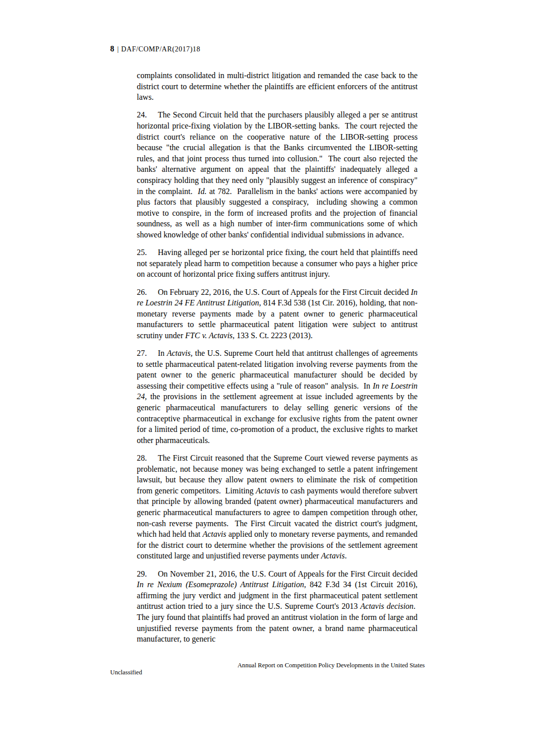8|DAF/COMP/AR(2017)18
complaints consolidated in multi-district litigation and remanded the case back to the district court to determine whether the plaintiffs are efficient enforcers of the antitrust laws.
24. The Second Circuit held that the purchasers plausibly alleged a per se antitrust horizontal price-fixing violation by the LIBOR-setting banks. The court rejected the district court's reliance on the cooperative nature of the LIBOR-setting process because "the crucial allegation is that the Banks circumvented the LIBOR-setting rules, and that joint process thus turned into collusion." The court also rejected the banks' alternative argument on appeal that the plaintiffs' inadequately alleged a conspiracy holding that they need only "plausibly suggest an inference of conspiracy" in the complaint. Id. at 782. Parallelism in the banks' actions were accompanied by plus factors that plausibly suggested a conspiracy, including showing a common motive to conspire, in the form of increased profits and the projection of financial soundness, as well as a high number of inter-firm communications some of which showed knowledge of other banks' confidential individual submissions in advance.
25. Having alleged per se horizontal price fixing, the court held that plaintiffs need not separately plead harm to competition because a consumer who pays a higher price on account of horizontal price fixing suffers antitrust injury.
26. On February 22, 2016, the U.S. Court of Appeals for the First Circuit decided In re Loestrin 24 FE Antitrust Litigation, 814 F.3d 538 (1st Cir. 2016), holding, that non-monetary reverse payments made by a patent owner to generic pharmaceutical manufacturers to settle pharmaceutical patent litigation were subject to antitrust scrutiny under FTC v. Actavis, 133 S. Ct. 2223 (2013).
27. In Actavis, the U.S. Supreme Court held that antitrust challenges of agreements to settle pharmaceutical patent-related litigation involving reverse payments from the patent owner to the generic pharmaceutical manufacturer should be decided by assessing their competitive effects using a "rule of reason" analysis. In In re Loestrin 24, the provisions in the settlement agreement at issue included agreements by the generic pharmaceutical manufacturers to delay selling generic versions of the contraceptive pharmaceutical in exchange for exclusive rights from the patent owner for a limited period of time, co-promotion of a product, the exclusive rights to market other pharmaceuticals.
28. The First Circuit reasoned that the Supreme Court viewed reverse payments as problematic, not because money was being exchanged to settle a patent infringement lawsuit, but because they allow patent owners to eliminate the risk of competition from generic competitors. Limiting Actavis to cash payments would therefore subvert that principle by allowing branded (patent owner) pharmaceutical manufacturers and generic pharmaceutical manufacturers to agree to dampen competition through other, non-cash reverse payments. The First Circuit vacated the district court's judgment, which had held that Actavis applied only to monetary reverse payments, and remanded for the district court to determine whether the provisions of the settlement agreement constituted large and unjustified reverse payments under Actavis.
29. On November 21, 2016, the U.S. Court of Appeals for the First Circuit decided In re Nexium (Esomeprazole) Antitrust Litigation, 842 F.3d 34 (1st Circuit 2016), affirming the jury verdict and judgment in the first pharmaceutical patent settlement antitrust action tried to a jury since the U.S. Supreme Court's 2013 Actavis decision. The jury found that plaintiffs had proved an antitrust violation in the form of large and unjustified reverse payments from the patent owner, a brand name pharmaceutical manufacturer, to generic
Annual Report on Competition Policy Developments in the United States Unclassified